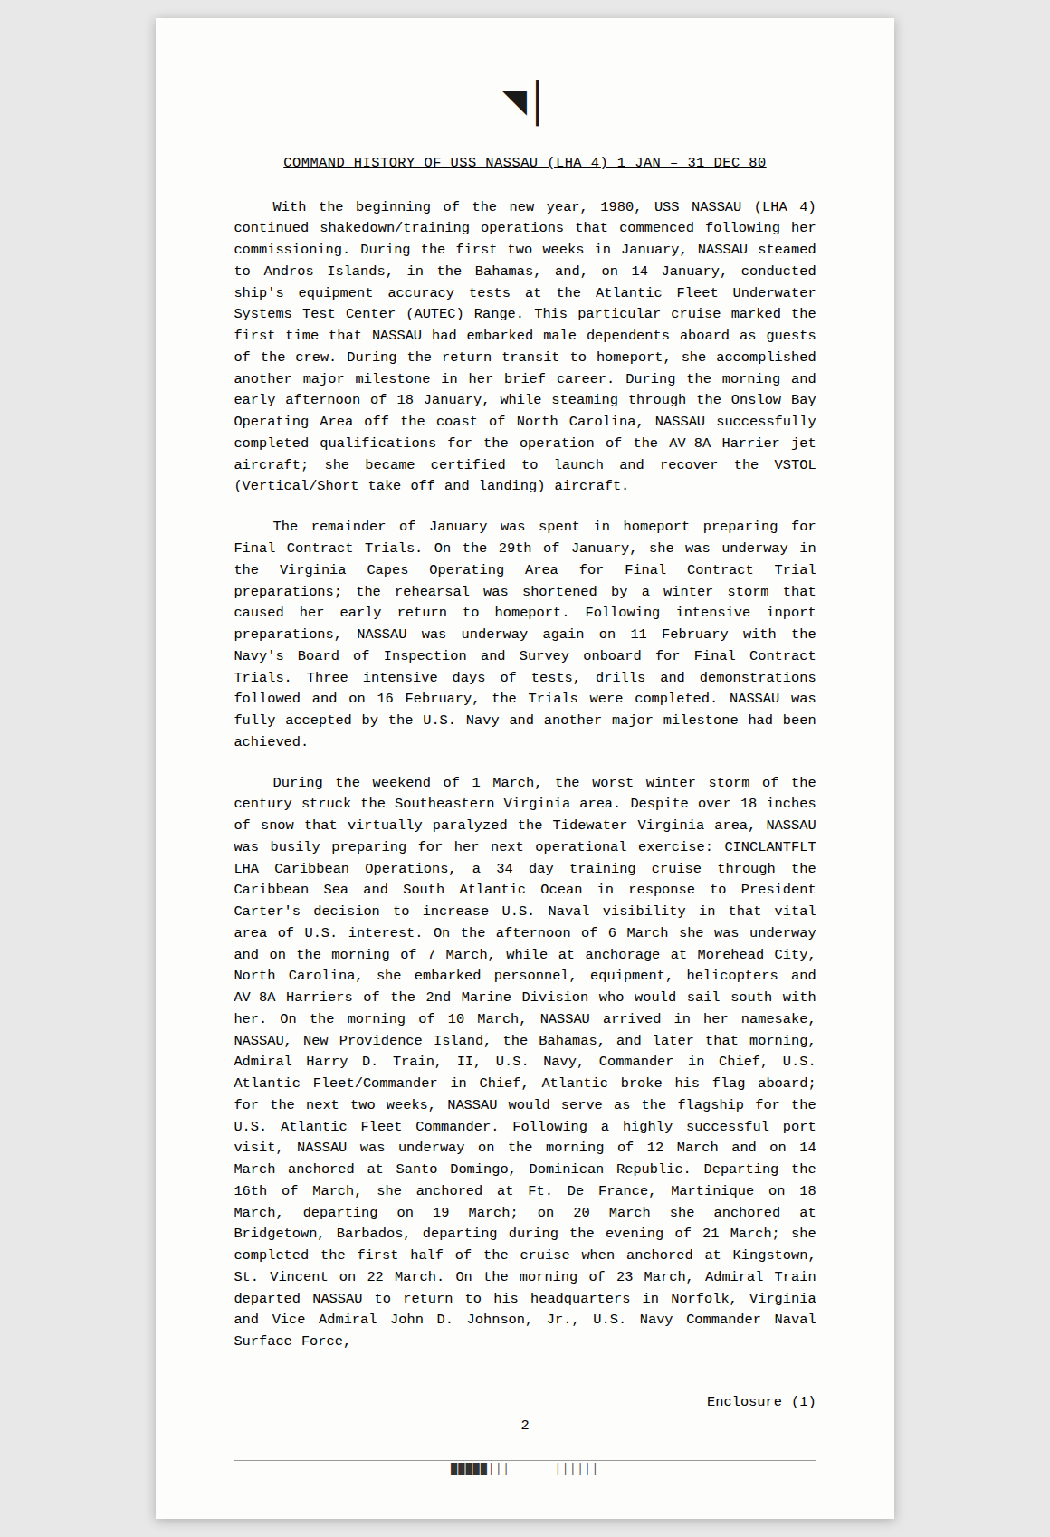◥│
COMMAND HISTORY OF USS NASSAU (LHA 4) 1 JAN – 31 DEC 80
With the beginning of the new year, 1980, USS NASSAU (LHA 4) continued shakedown/training operations that commenced following her commissioning. During the first two weeks in January, NASSAU steamed to Andros Islands, in the Bahamas, and, on 14 January, conducted ship's equipment accuracy tests at the Atlantic Fleet Underwater Systems Test Center (AUTEC) Range. This particular cruise marked the first time that NASSAU had embarked male dependents aboard as guests of the crew. During the return transit to homeport, she accomplished another major milestone in her brief career. During the morning and early afternoon of 18 January, while steaming through the Onslow Bay Operating Area off the coast of North Carolina, NASSAU successfully completed qualifications for the operation of the AV–8A Harrier jet aircraft; she became certified to launch and recover the VSTOL (Vertical/Short take off and landing) aircraft.
The remainder of January was spent in homeport preparing for Final Contract Trials. On the 29th of January, she was underway in the Virginia Capes Operating Area for Final Contract Trial preparations; the rehearsal was shortened by a winter storm that caused her early return to homeport. Following intensive inport preparations, NASSAU was underway again on 11 February with the Navy's Board of Inspection and Survey onboard for Final Contract Trials. Three intensive days of tests, drills and demonstrations followed and on 16 February, the Trials were completed. NASSAU was fully accepted by the U.S. Navy and another major milestone had been achieved.
During the weekend of 1 March, the worst winter storm of the century struck the Southeastern Virginia area. Despite over 18 inches of snow that virtually paralyzed the Tidewater Virginia area, NASSAU was busily preparing for her next operational exercise: CINCLANTFLT LHA Caribbean Operations, a 34 day training cruise through the Caribbean Sea and South Atlantic Ocean in response to President Carter's decision to increase U.S. Naval visibility in that vital area of U.S. interest. On the afternoon of 6 March she was underway and on the morning of 7 March, while at anchorage at Morehead City, North Carolina, she embarked personnel, equipment, helicopters and AV–8A Harriers of the 2nd Marine Division who would sail south with her. On the morning of 10 March, NASSAU arrived in her namesake, NASSAU, New Providence Island, the Bahamas, and later that morning, Admiral Harry D. Train, II, U.S. Navy, Commander in Chief, U.S. Atlantic Fleet/Commander in Chief, Atlantic broke his flag aboard; for the next two weeks, NASSAU would serve as the flagship for the U.S. Atlantic Fleet Commander. Following a highly successful port visit, NASSAU was underway on the morning of 12 March and on 14 March anchored at Santo Domingo, Dominican Republic. Departing the 16th of March, she anchored at Ft. De France, Martinique on 18 March, departing on 19 March; on 20 March she anchored at Bridgetown, Barbados, departing during the evening of 21 March; she completed the first half of the cruise when anchored at Kingstown, St. Vincent on 22 March. On the morning of 23 March, Admiral Train departed NASSAU to return to his headquarters in Norfolk, Virginia and Vice Admiral John D. Johnson, Jr., U.S. Navy Commander Naval Surface Force,
Enclosure (1)
2
█████│││ ││││││